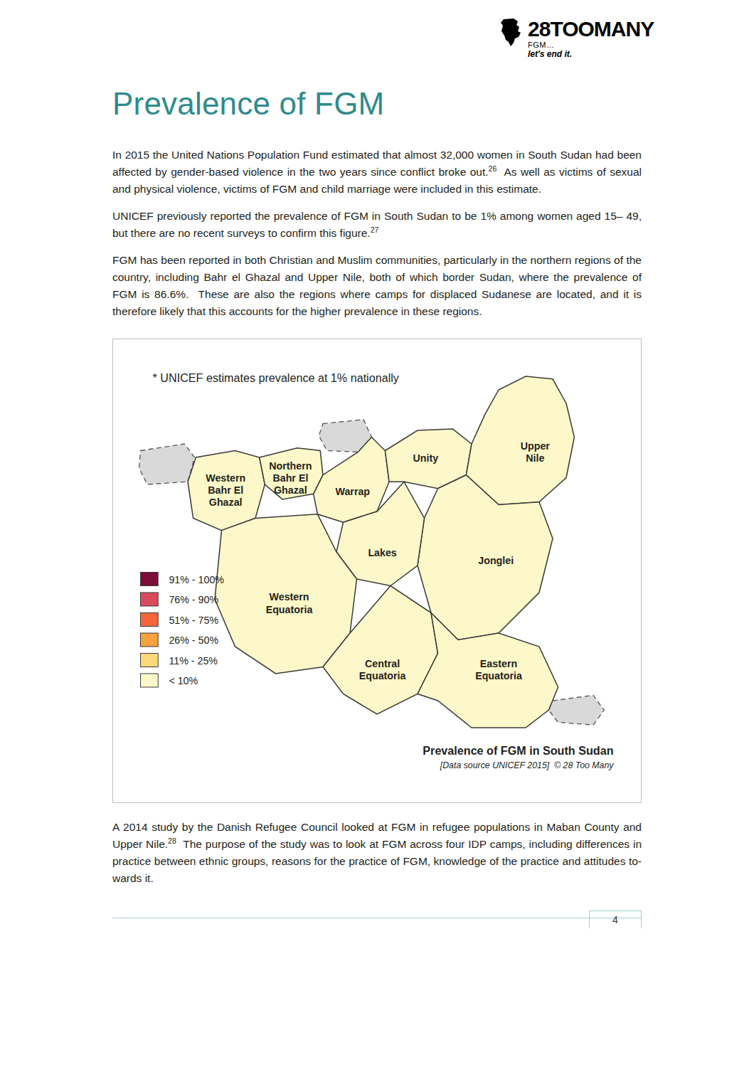28TOOMANY
FGM…
let's end it.
Prevalence of FGM
In 2015 the United Nations Population Fund estimated that almost 32,000 women in South Sudan had been affected by gender-based violence in the two years since conflict broke out.26 As well as victims of sexual and physical violence, victims of FGM and child marriage were included in this estimate.
UNICEF previously reported the prevalence of FGM in South Sudan to be 1% among women aged 15– 49, but there are no recent surveys to confirm this figure.27
FGM has been reported in both Christian and Muslim communities, particularly in the northern regions of the country, including Bahr el Ghazal and Upper Nile, both of which border Sudan, where the prevalence of FGM is 86.6%. These are also the regions where camps for displaced Sudanese are located, and it is therefore likely that this accounts for the higher prevalence in these regions.
Prevalence of FGM in South Sudan * UNICEF estimates prevalence at 1% nationally Western Bahr El Ghazal Northern Bahr El Ghazal Warrap Unity Upper Nile Jonglei Lakes Western Equatoria Central Equatoria Eastern Equatoria 91% - 100% 76% - 90% 51% - 75% 26% - 50% 11% - 25% < 10% Prevalence of FGM in South Sudan [Data source UNICEF 2015] © 28 Too Many
A 2014 study by the Danish Refugee Council looked at FGM in refugee populations in Maban County and Upper Nile.28 The purpose of the study was to look at FGM across four IDP camps, including differences in practice between ethnic groups, reasons for the practice of FGM, knowledge of the practice and attitudes towards it.
4